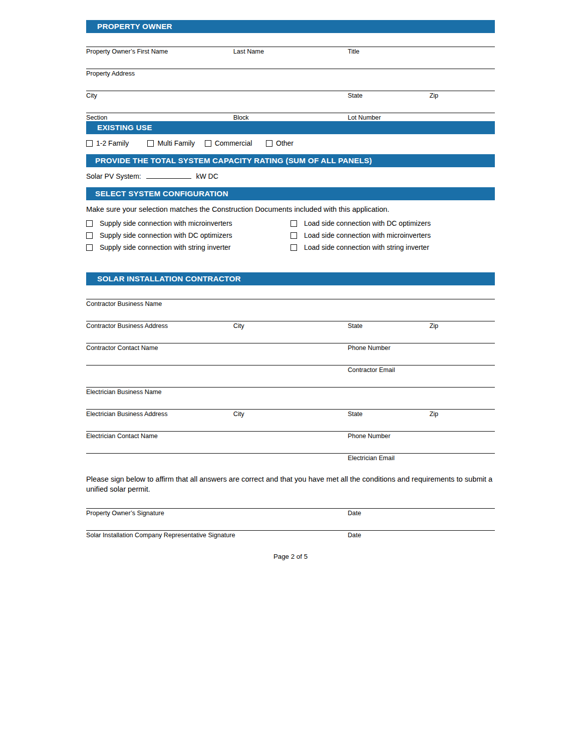PROPERTY OWNER
Property Owner’s First Name Last Name Title
Property Address
City State Zip
Section Block Lot Number
EXISTING USE
1-2 Family
Multi Family
Commercial
Other
PROVIDE THE TOTAL SYSTEM CAPACITY RATING (SUM OF ALL PANELS)
Solar PV System: kW DC
SELECT SYSTEM CONFIGURATION
Make sure your selection matches the Construction Documents included with this application.
Supply side connection with microinverters
Supply side connection with DC optimizers
Supply side connection with string inverter
Load side connection with DC optimizers
Load side connection with microinverters
Load side connection with string inverter
SOLAR INSTALLATION CONTRACTOR
Contractor Business Name
Contractor Business Address City State Zip
Contractor Contact Name Phone Number
Contractor Email
Electrician Business Name
Electrician Business Address City State Zip
Electrician Contact Name Phone Number
Electrician Email
Please sign below to affirm that all answers are correct and that you have met all the conditions and requirements to submit a unified solar permit.
Property Owner’s Signature Date
Solar Installation Company Representative Signature Date
Page 2 of 5